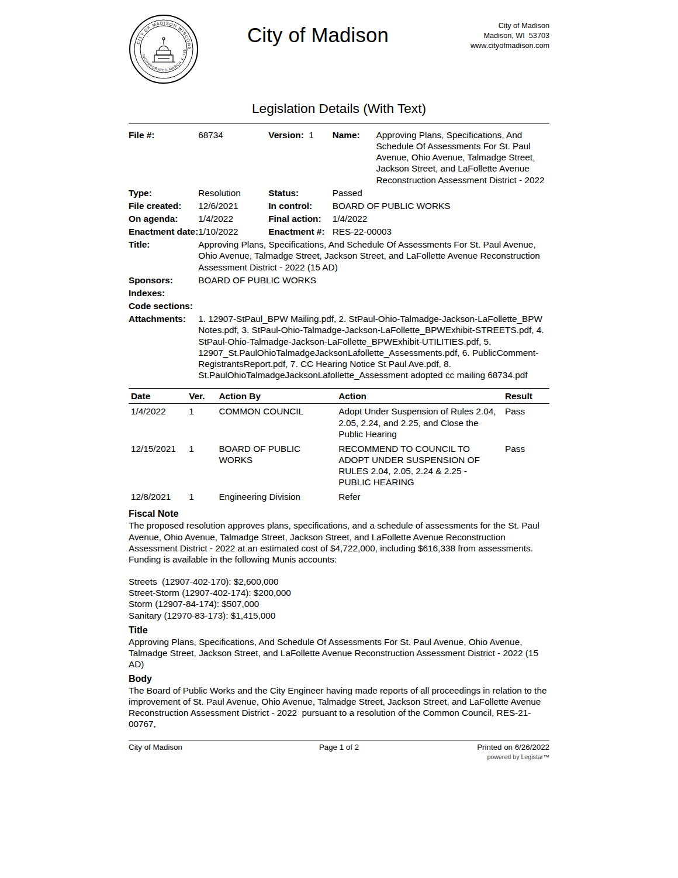CITY OF MADISON WISCONSIN INCORPORATED MARCH 4, 1856
City of Madison
City of Madison
Madison, WI 53703
www.cityofmadison.com
Legislation Details (With Text)
| File #: | 68734 | Version: | 1 | Name: | Approving Plans, Specifications, And Schedule Of Assessments For St. Paul Avenue, Ohio Avenue, Talmadge Street, Jackson Street, and LaFollette Avenue Reconstruction Assessment District - 2022 |
| Type: | Resolution | Status: | Passed |
| File created: | 12/6/2021 | In control: | BOARD OF PUBLIC WORKS |
| On agenda: | 1/4/2022 | Final action: | 1/4/2022 |
| Enactment date: | 1/10/2022 | Enactment #: | RES-22-00003 |
| Title: | Approving Plans, Specifications, And Schedule Of Assessments For St. Paul Avenue, Ohio Avenue, Talmadge Street, Jackson Street, and LaFollette Avenue Reconstruction Assessment District - 2022 (15 AD) |
| Sponsors: | BOARD OF PUBLIC WORKS |
| Indexes: | |
| Code sections: | |
| Attachments: | 1. 12907-StPaul_BPW Mailing.pdf, 2. StPaul-Ohio-Talmadge-Jackson-LaFollette_BPW Notes.pdf, 3. StPaul-Ohio-Talmadge-Jackson-LaFollette_BPWExhibit-STREETS.pdf, 4. StPaul-Ohio-Talmadge-Jackson-LaFollette_BPWExhibit-UTILITIES.pdf, 5. 12907_St.PaulOhioTalmadgeJacksonLafollette_Assessments.pdf, 6. PublicComment-RegistrantsReport.pdf, 7. CC Hearing Notice St Paul Ave.pdf, 8. St.PaulOhioTalmadgeJacksonLafollette_Assessment adopted cc mailing 68734.pdf |
| Date | Ver. | Action By | Action | Result |
| --- | --- | --- | --- | --- |
| 1/4/2022 | 1 | COMMON COUNCIL | Adopt Under Suspension of Rules 2.04, 2.05, 2.24, and 2.25, and Close the Public Hearing | Pass |
| 12/15/2021 | 1 | BOARD OF PUBLIC WORKS | RECOMMEND TO COUNCIL TO ADOPT UNDER SUSPENSION OF RULES 2.04, 2.05, 2.24 & 2.25 - PUBLIC HEARING | Pass |
| 12/8/2021 | 1 | Engineering Division | Refer | |
Fiscal Note
The proposed resolution approves plans, specifications, and a schedule of assessments for the St. Paul Avenue, Ohio Avenue, Talmadge Street, Jackson Street, and LaFollette Avenue Reconstruction Assessment District - 2022 at an estimated cost of $4,722,000, including $616,338 from assessments. Funding is available in the following Munis accounts:
Streets (12907-402-170): $2,600,000
Street-Storm (12907-402-174): $200,000
Storm (12907-84-174): $507,000
Sanitary (12970-83-173): $1,415,000
Title
Approving Plans, Specifications, And Schedule Of Assessments For St. Paul Avenue, Ohio Avenue, Talmadge Street, Jackson Street, and LaFollette Avenue Reconstruction Assessment District - 2022 (15 AD)
Body
The Board of Public Works and the City Engineer having made reports of all proceedings in relation to the improvement of St. Paul Avenue, Ohio Avenue, Talmadge Street, Jackson Street, and LaFollette Avenue Reconstruction Assessment District - 2022 pursuant to a resolution of the Common Council, RES-21-00767,
City of Madison
Page 1 of 2
Printed on 6/26/2022
powered by Legistar™